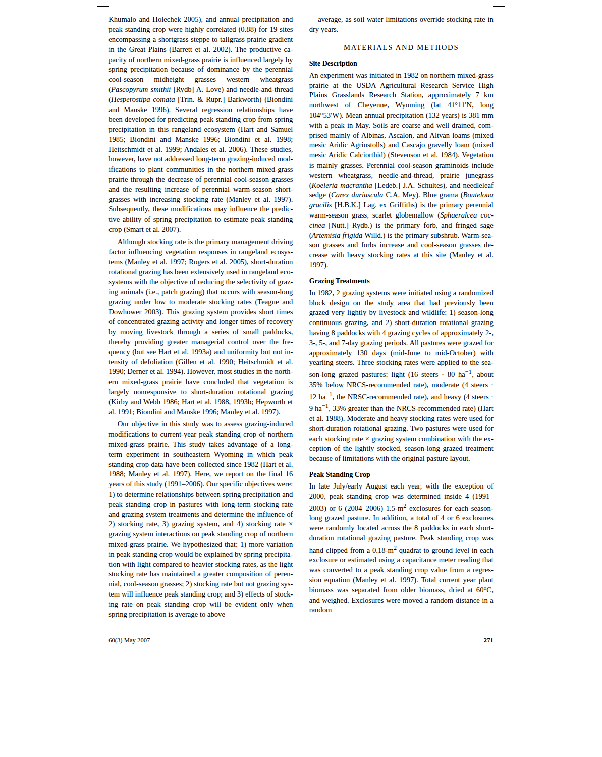Khumalo and Holechek 2005), and annual precipitation and peak standing crop were highly correlated (0.88) for 19 sites encompassing a shortgrass steppe to tallgrass prairie gradient in the Great Plains (Barrett et al. 2002). The productive capacity of northern mixed-grass prairie is influenced largely by spring precipitation because of dominance by the perennial cool-season midheight grasses western wheatgrass (Pascopyrum smithii [Rydb] A. Love) and needle-and-thread (Hesperostipa comata [Trin. & Rupr.] Barkworth) (Biondini and Manske 1996). Several regression relationships have been developed for predicting peak standing crop from spring precipitation in this rangeland ecosystem (Hart and Samuel 1985; Biondini and Manske 1996; Biondini et al. 1998; Heitschmidt et al. 1999; Andales et al. 2006). These studies, however, have not addressed long-term grazing-induced modifications to plant communities in the northern mixed-grass prairie through the decrease of perennial cool-season grasses and the resulting increase of perennial warm-season shortgrasses with increasing stocking rate (Manley et al. 1997). Subsequently, these modifications may influence the predictive ability of spring precipitation to estimate peak standing crop (Smart et al. 2007).
Although stocking rate is the primary management driving factor influencing vegetation responses in rangeland ecosystems (Manley et al. 1997; Rogers et al. 2005), short-duration rotational grazing has been extensively used in rangeland ecosystems with the objective of reducing the selectivity of grazing animals (i.e., patch grazing) that occurs with season-long grazing under low to moderate stocking rates (Teague and Dowhower 2003). This grazing system provides short times of concentrated grazing activity and longer times of recovery by moving livestock through a series of small paddocks, thereby providing greater managerial control over the frequency (but see Hart et al. 1993a) and uniformity but not intensity of defoliation (Gillen et al. 1990; Heitschmidt et al. 1990; Derner et al. 1994). However, most studies in the northern mixed-grass prairie have concluded that vegetation is largely nonresponsive to short-duration rotational grazing (Kirby and Webb 1986; Hart et al. 1988, 1993b; Hepworth et al. 1991; Biondini and Manske 1996; Manley et al. 1997).
Our objective in this study was to assess grazing-induced modifications to current-year peak standing crop of northern mixed-grass prairie. This study takes advantage of a long-term experiment in southeastern Wyoming in which peak standing crop data have been collected since 1982 (Hart et al. 1988; Manley et al. 1997). Here, we report on the final 16 years of this study (1991–2006). Our specific objectives were: 1) to determine relationships between spring precipitation and peak standing crop in pastures with long-term stocking rate and grazing system treatments and determine the influence of 2) stocking rate, 3) grazing system, and 4) stocking rate × grazing system interactions on peak standing crop of northern mixed-grass prairie. We hypothesized that: 1) more variation in peak standing crop would be explained by spring precipitation with light compared to heavier stocking rates, as the light stocking rate has maintained a greater composition of perennial, cool-season grasses; 2) stocking rate but not grazing system will influence peak standing crop; and 3) effects of stocking rate on peak standing crop will be evident only when spring precipitation is average to above
average, as soil water limitations override stocking rate in dry years.
Materials and Methods
Site Description
An experiment was initiated in 1982 on northern mixed-grass prairie at the USDA–Agricultural Research Service High Plains Grasslands Research Station, approximately 7 km northwest of Cheyenne, Wyoming (lat 41°11′N, long 104°53′W). Mean annual precipitation (132 years) is 381 mm with a peak in May. Soils are coarse and well drained, comprised mainly of Albinas, Ascalon, and Altvan loams (mixed mesic Aridic Agriustolls) and Cascajo gravelly loam (mixed mesic Aridic Calciorthid) (Stevenson et al. 1984). Vegetation is mainly grasses. Perennial cool-season graminoids include western wheatgrass, needle-and-thread, prairie junegrass (Koeleria macrantha [Ledeb.] J.A. Schultes), and needleleaf sedge (Carex duriuscula C.A. Mey). Blue grama (Bouteloua gracilis [H.B.K.] Lag. ex Griffiths) is the primary perennial warm-season grass, scarlet globemallow (Sphaeralcea coccinea [Nutt.] Rydb.) is the primary forb, and fringed sage (Artemisia frigida Willd.) is the primary subshrub. Warm-season grasses and forbs increase and cool-season grasses decrease with heavy stocking rates at this site (Manley et al. 1997).
Grazing Treatments
In 1982, 2 grazing systems were initiated using a randomized block design on the study area that had previously been grazed very lightly by livestock and wildlife: 1) season-long continuous grazing, and 2) short-duration rotational grazing having 8 paddocks with 4 grazing cycles of approximately 2-, 3-, 5-, and 7-day grazing periods. All pastures were grazed for approximately 130 days (mid-June to mid-October) with yearling steers. Three stocking rates were applied to the season-long grazed pastures: light (16 steers · 80 ha−1, about 35% below NRCS-recommended rate), moderate (4 steers · 12 ha−1, the NRSC-recommended rate), and heavy (4 steers · 9 ha−1, 33% greater than the NRCS-recommended rate) (Hart et al. 1988). Moderate and heavy stocking rates were used for short-duration rotational grazing. Two pastures were used for each stocking rate × grazing system combination with the exception of the lightly stocked, season-long grazed treatment because of limitations with the original pasture layout.
Peak Standing Crop
In late July/early August each year, with the exception of 2000, peak standing crop was determined inside 4 (1991–2003) or 6 (2004–2006) 1.5-m2 exclosures for each season-long grazed pasture. In addition, a total of 4 or 6 exclosures were randomly located across the 8 paddocks in each short-duration rotational grazing pasture. Peak standing crop was hand clipped from a 0.18-m2 quadrat to ground level in each exclosure or estimated using a capacitance meter reading that was converted to a peak standing crop value from a regression equation (Manley et al. 1997). Total current year plant biomass was separated from older biomass, dried at 60°C, and weighed. Exclosures were moved a random distance in a random
60(3) May 2007 271